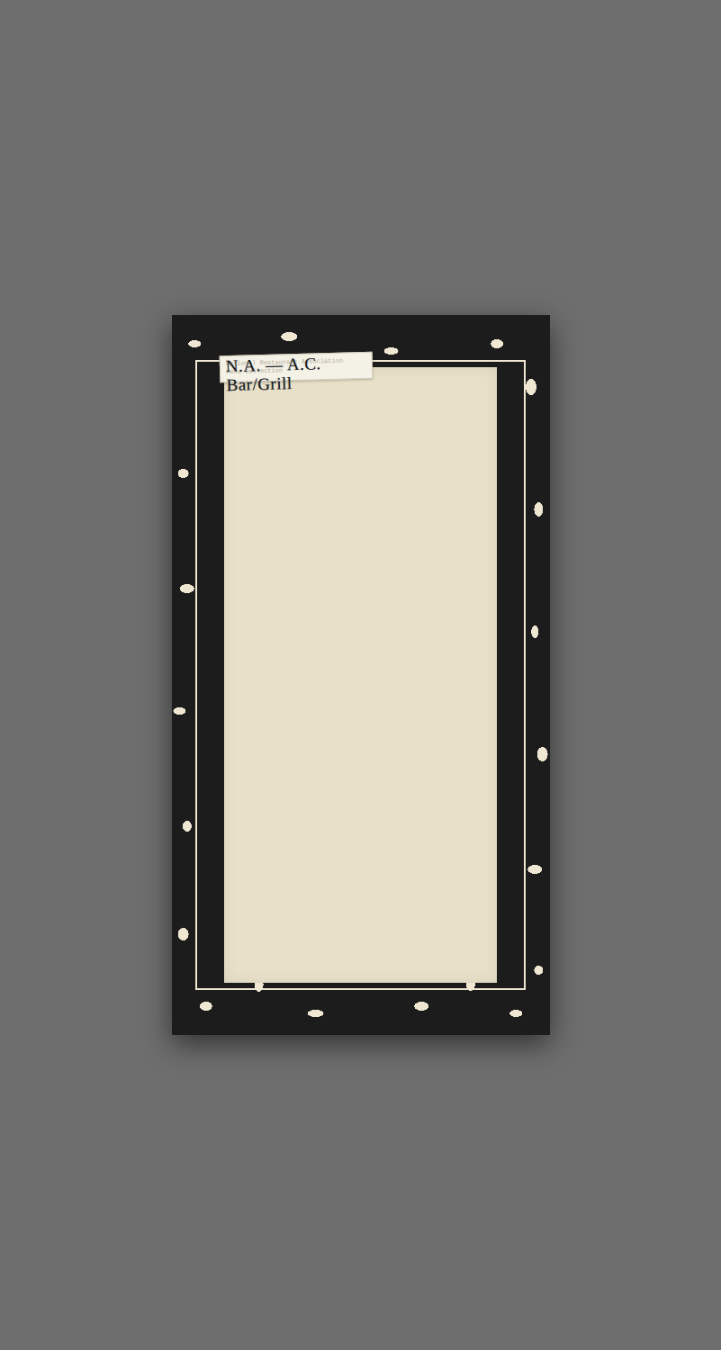National Restaurant Association
Menu Collection
N.A. — A.C. Bar/Grill
Handwritten annotation: N.A. — A.C. Bar/Grill. Faint typed text beneath: National Restaurant Association, Menu Collection. The remainder of the card is blank.